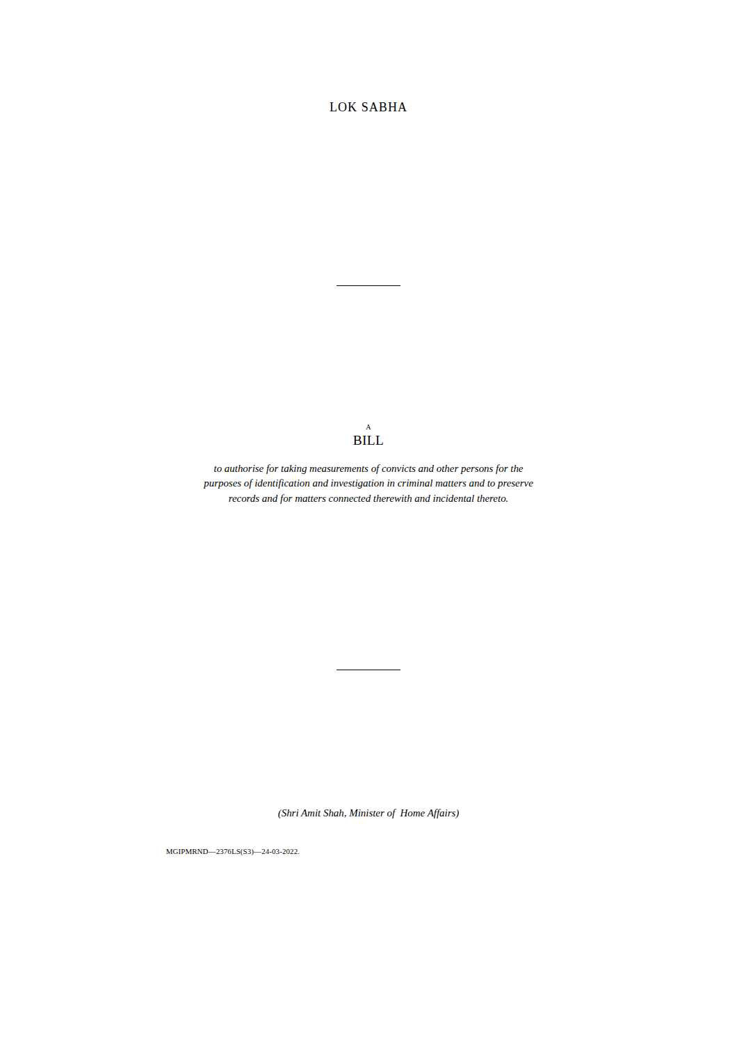LOK SABHA
A
BILL
to authorise for taking measurements of convicts and other persons for the purposes of identification and investigation in criminal matters and to preserve records and for matters connected therewith and incidental thereto.
(Shri Amit Shah, Minister of Home Affairs)
MGIPMRND—2376LS(S3)—24-03-2022.